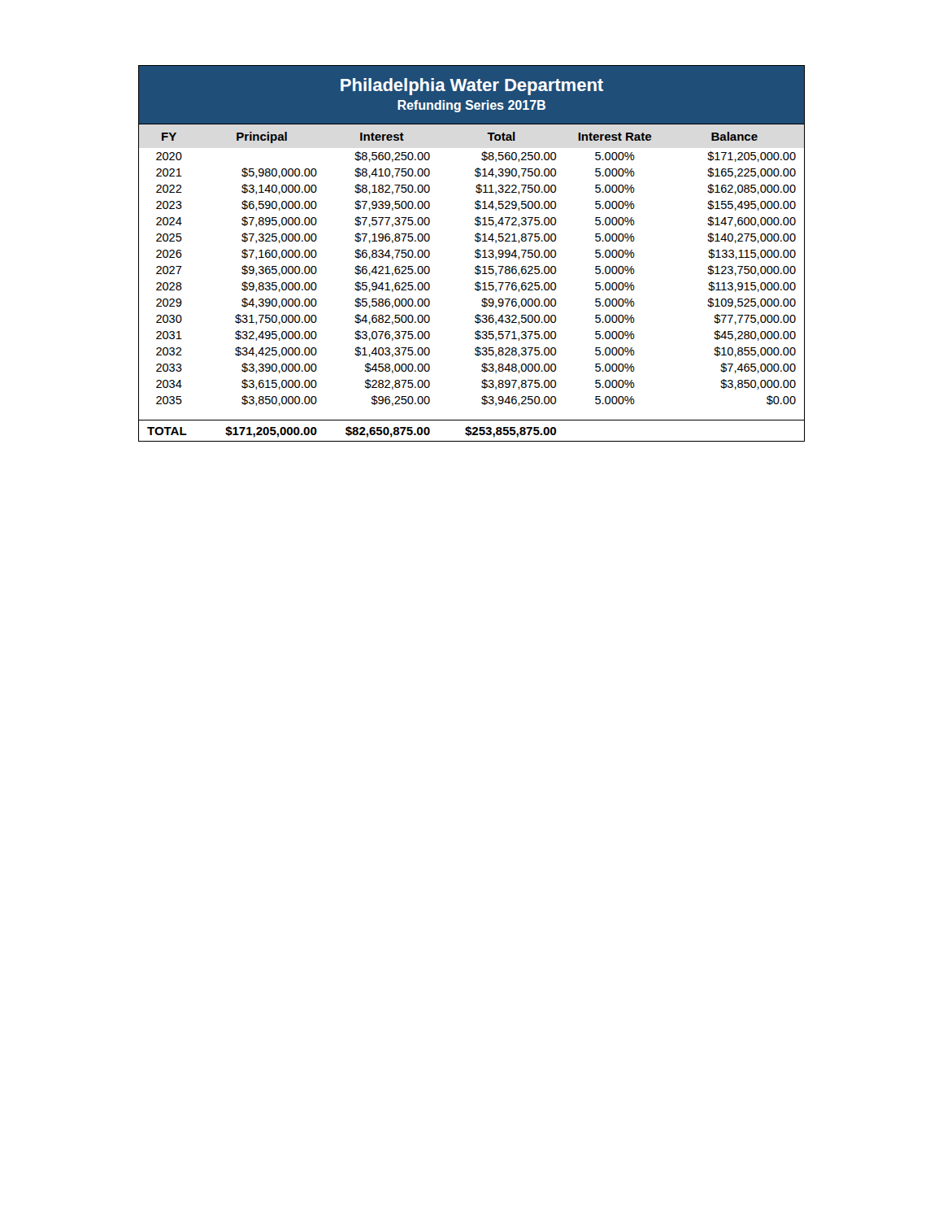Philadelphia Water Department Refunding Series 2017B
| FY | Principal | Interest | Total | Interest Rate | Balance |
| --- | --- | --- | --- | --- | --- |
| 2020 | | $8,560,250.00 | $8,560,250.00 | 5.000% | $171,205,000.00 |
| 2021 | $5,980,000.00 | $8,410,750.00 | $14,390,750.00 | 5.000% | $165,225,000.00 |
| 2022 | $3,140,000.00 | $8,182,750.00 | $11,322,750.00 | 5.000% | $162,085,000.00 |
| 2023 | $6,590,000.00 | $7,939,500.00 | $14,529,500.00 | 5.000% | $155,495,000.00 |
| 2024 | $7,895,000.00 | $7,577,375.00 | $15,472,375.00 | 5.000% | $147,600,000.00 |
| 2025 | $7,325,000.00 | $7,196,875.00 | $14,521,875.00 | 5.000% | $140,275,000.00 |
| 2026 | $7,160,000.00 | $6,834,750.00 | $13,994,750.00 | 5.000% | $133,115,000.00 |
| 2027 | $9,365,000.00 | $6,421,625.00 | $15,786,625.00 | 5.000% | $123,750,000.00 |
| 2028 | $9,835,000.00 | $5,941,625.00 | $15,776,625.00 | 5.000% | $113,915,000.00 |
| 2029 | $4,390,000.00 | $5,586,000.00 | $9,976,000.00 | 5.000% | $109,525,000.00 |
| 2030 | $31,750,000.00 | $4,682,500.00 | $36,432,500.00 | 5.000% | $77,775,000.00 |
| 2031 | $32,495,000.00 | $3,076,375.00 | $35,571,375.00 | 5.000% | $45,280,000.00 |
| 2032 | $34,425,000.00 | $1,403,375.00 | $35,828,375.00 | 5.000% | $10,855,000.00 |
| 2033 | $3,390,000.00 | $458,000.00 | $3,848,000.00 | 5.000% | $7,465,000.00 |
| 2034 | $3,615,000.00 | $282,875.00 | $3,897,875.00 | 5.000% | $3,850,000.00 |
| 2035 | $3,850,000.00 | $96,250.00 | $3,946,250.00 | 5.000% | $0.00 |
| TOTAL | $171,205,000.00 | $82,650,875.00 | $253,855,875.00 | | |